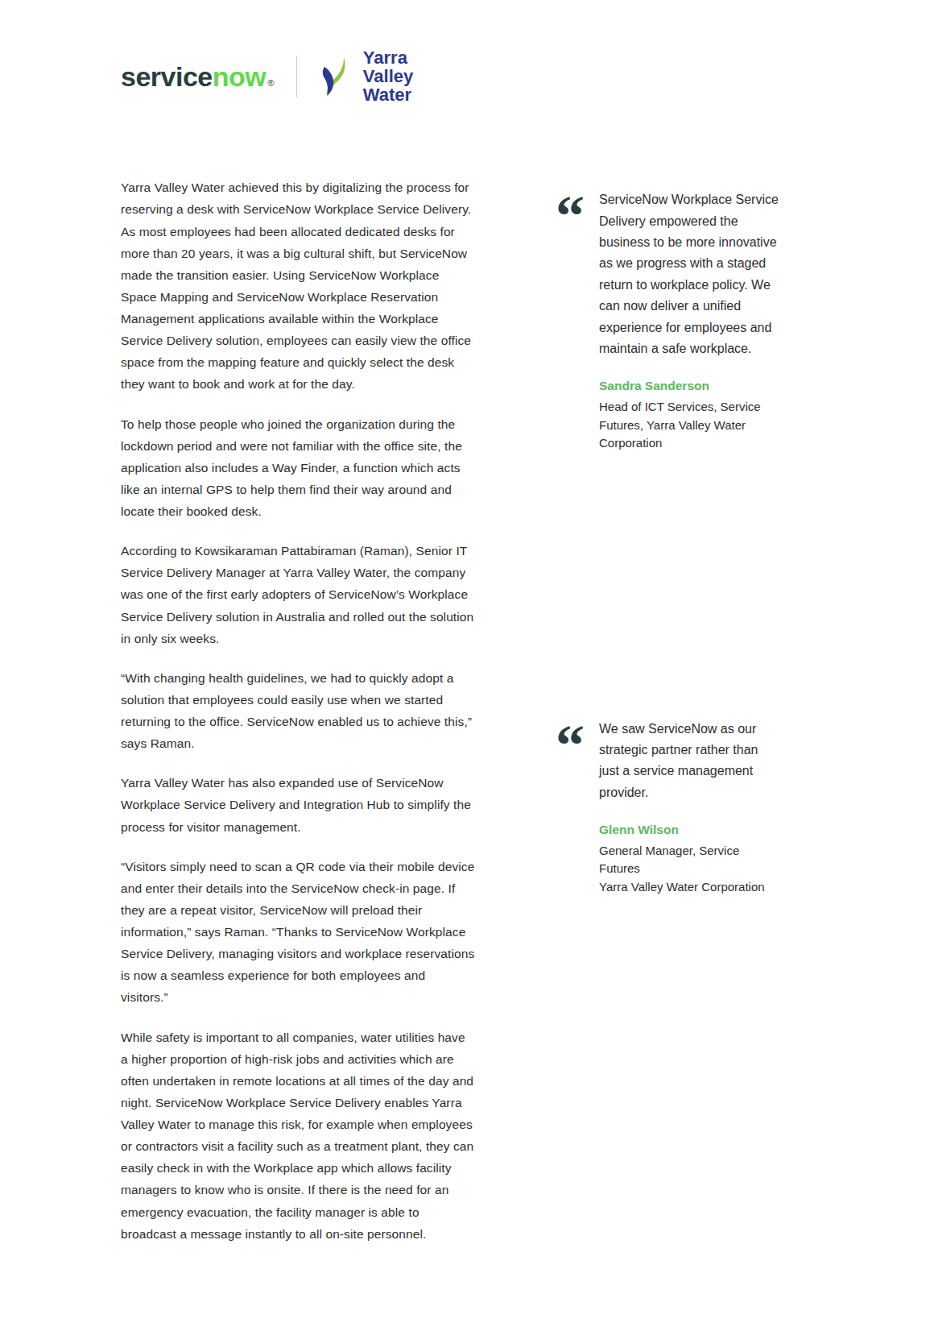service now®
Yarra
Valley
Water
Yarra Valley Water achieved this by digitalizing the process for reserving a desk with ServiceNow Workplace Service Delivery. As most employees had been allocated dedicated desks for more than 20 years, it was a big cultural shift, but ServiceNow made the transition easier. Using ServiceNow Workplace Space Mapping and ServiceNow Workplace Reservation Management applications available within the Workplace Service Delivery solution, employees can easily view the office space from the mapping feature and quickly select the desk they want to book and work at for the day.
To help those people who joined the organization during the lockdown period and were not familiar with the office site, the application also includes a Way Finder, a function which acts like an internal GPS to help them find their way around and locate their booked desk.
According to Kowsikaraman Pattabiraman (Raman), Senior IT Service Delivery Manager at Yarra Valley Water, the company was one of the first early adopters of ServiceNow’s Workplace Service Delivery solution in Australia and rolled out the solution in only six weeks.
“With changing health guidelines, we had to quickly adopt a solution that employees could easily use when we started returning to the office. ServiceNow enabled us to achieve this,” says Raman.
Yarra Valley Water has also expanded use of ServiceNow Workplace Service Delivery and Integration Hub to simplify the process for visitor management.
“Visitors simply need to scan a QR code via their mobile device and enter their details into the ServiceNow check-in page. If they are a repeat visitor, ServiceNow will preload their information,” says Raman. “Thanks to ServiceNow Workplace Service Delivery, managing visitors and workplace reservations is now a seamless experience for both employees and visitors.”
While safety is important to all companies, water utilities have a higher proportion of high-risk jobs and activities which are often undertaken in remote locations at all times of the day and night. ServiceNow Workplace Service Delivery enables Yarra Valley Water to manage this risk, for example when employees or contractors visit a facility such as a treatment plant, they can easily check in with the Workplace app which allows facility managers to know who is onsite. If there is the need for an emergency evacuation, the facility manager is able to broadcast a message instantly to all on-site personnel.
“
ServiceNow Workplace Service Delivery empowered the business to be more innovative as we progress with a staged return to workplace policy. We can now deliver a unified experience for employees and maintain a safe workplace.
Sandra Sanderson
Head of ICT Services, Service Futures, Yarra Valley Water Corporation
“
We saw ServiceNow as our strategic partner rather than just a service management provider.
Glenn Wilson
General Manager, Service Futures
Yarra Valley Water Corporation